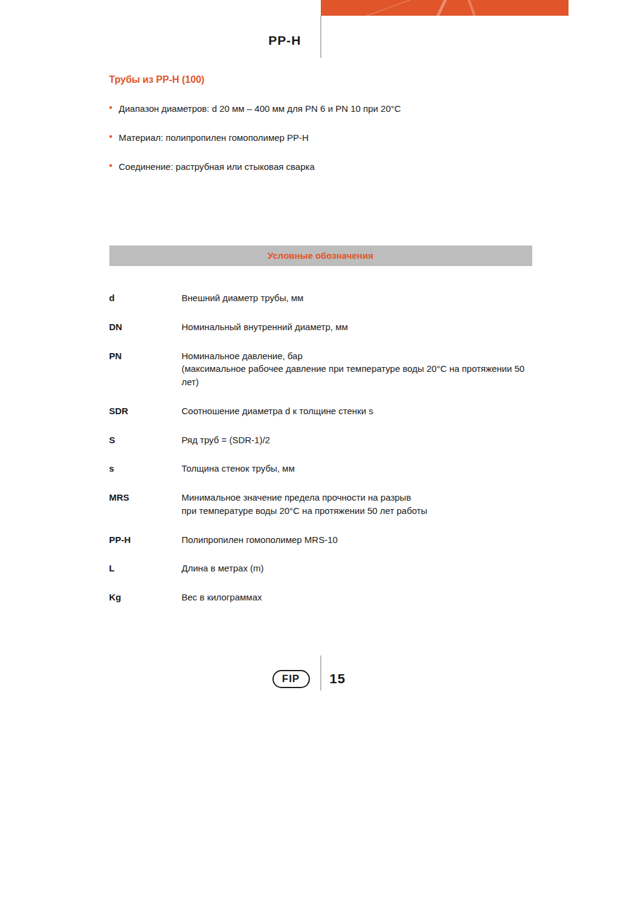PP-H
Трубы из PP-H (100)
Диапазон диаметров: d 20 мм – 400 мм для PN 6 и PN 10 при 20°C
Материал: полипропилен гомополимер PP-H
Соединение: раструбная или стыковая сварка
Условные обозначения
| d | Внешний диаметр трубы, мм |
| DN | Номинальный внутренний диаметр, мм |
| PN | Номинальное давление, бар (максимальное рабочее давление при температуре воды 20°C на протяжении 50 лет) |
| SDR | Соотношение диаметра d к толщине стенки s |
| S | Ряд труб = (SDR-1)/2 |
| s | Толщина стенок трубы, мм |
| MRS | Минимальное значение предела прочности на разрыв при температуре воды 20°C на протяжении 50 лет работы |
| PP-H | Полипропилен гомополимер MRS-10 |
| L | Длина в метрах (m) |
| Kg | Вес в килограммах |
FIP
15